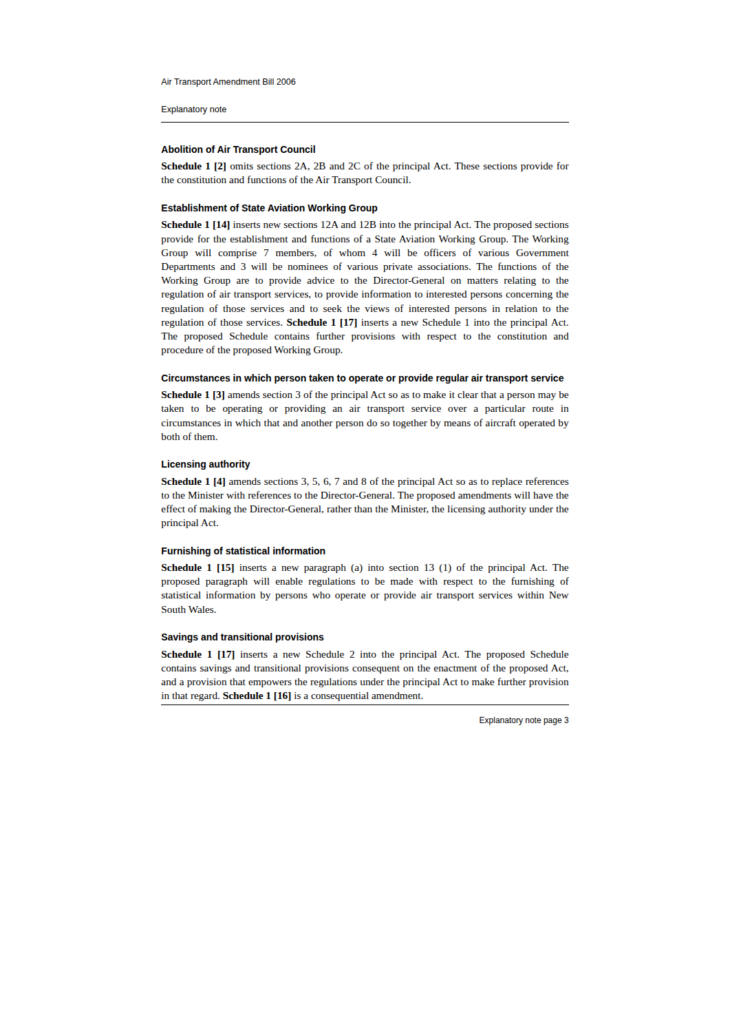Air Transport Amendment Bill 2006
Explanatory note
Abolition of Air Transport Council
Schedule 1 [2] omits sections 2A, 2B and 2C of the principal Act. These sections provide for the constitution and functions of the Air Transport Council.
Establishment of State Aviation Working Group
Schedule 1 [14] inserts new sections 12A and 12B into the principal Act. The proposed sections provide for the establishment and functions of a State Aviation Working Group. The Working Group will comprise 7 members, of whom 4 will be officers of various Government Departments and 3 will be nominees of various private associations. The functions of the Working Group are to provide advice to the Director-General on matters relating to the regulation of air transport services, to provide information to interested persons concerning the regulation of those services and to seek the views of interested persons in relation to the regulation of those services. Schedule 1 [17] inserts a new Schedule 1 into the principal Act. The proposed Schedule contains further provisions with respect to the constitution and procedure of the proposed Working Group.
Circumstances in which person taken to operate or provide regular air transport service
Schedule 1 [3] amends section 3 of the principal Act so as to make it clear that a person may be taken to be operating or providing an air transport service over a particular route in circumstances in which that and another person do so together by means of aircraft operated by both of them.
Licensing authority
Schedule 1 [4] amends sections 3, 5, 6, 7 and 8 of the principal Act so as to replace references to the Minister with references to the Director-General. The proposed amendments will have the effect of making the Director-General, rather than the Minister, the licensing authority under the principal Act.
Furnishing of statistical information
Schedule 1 [15] inserts a new paragraph (a) into section 13 (1) of the principal Act. The proposed paragraph will enable regulations to be made with respect to the furnishing of statistical information by persons who operate or provide air transport services within New South Wales.
Savings and transitional provisions
Schedule 1 [17] inserts a new Schedule 2 into the principal Act. The proposed Schedule contains savings and transitional provisions consequent on the enactment of the proposed Act, and a provision that empowers the regulations under the principal Act to make further provision in that regard. Schedule 1 [16] is a consequential amendment.
Explanatory note page 3